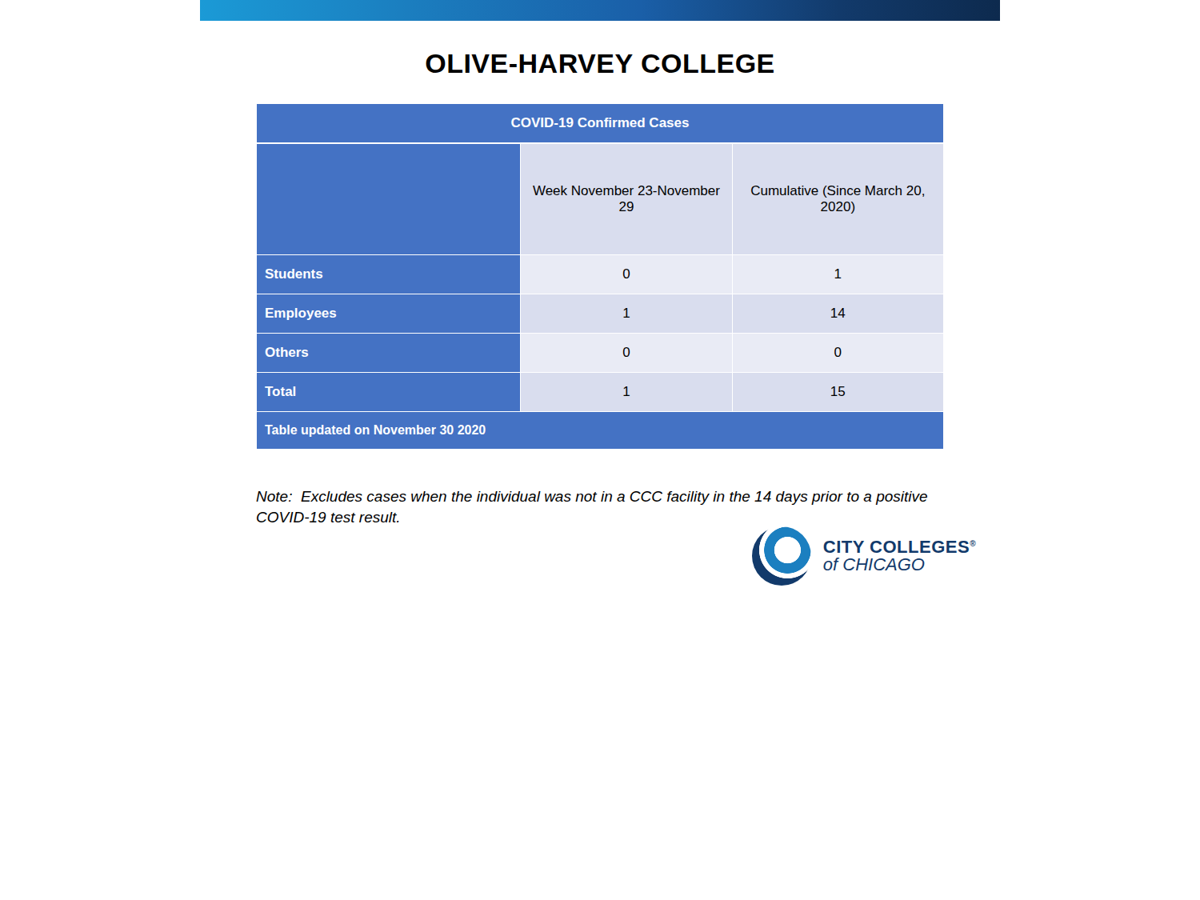OLIVE-HARVEY COLLEGE
COVID-19 Confirmed Cases
| | Week November 23-November 29 | Cumulative (Since March 20, 2020) |
| --- | --- | --- |
| Students | 0 | 1 |
| Employees | 1 | 14 |
| Others | 0 | 0 |
| Total | 1 | 15 |
| Table updated on November 30 2020 |
Note: Excludes cases when the individual was not in a CCC facility in the 14 days prior to a positive COVID-19 test result.
CITY COLLEGES®
of CHICAGO